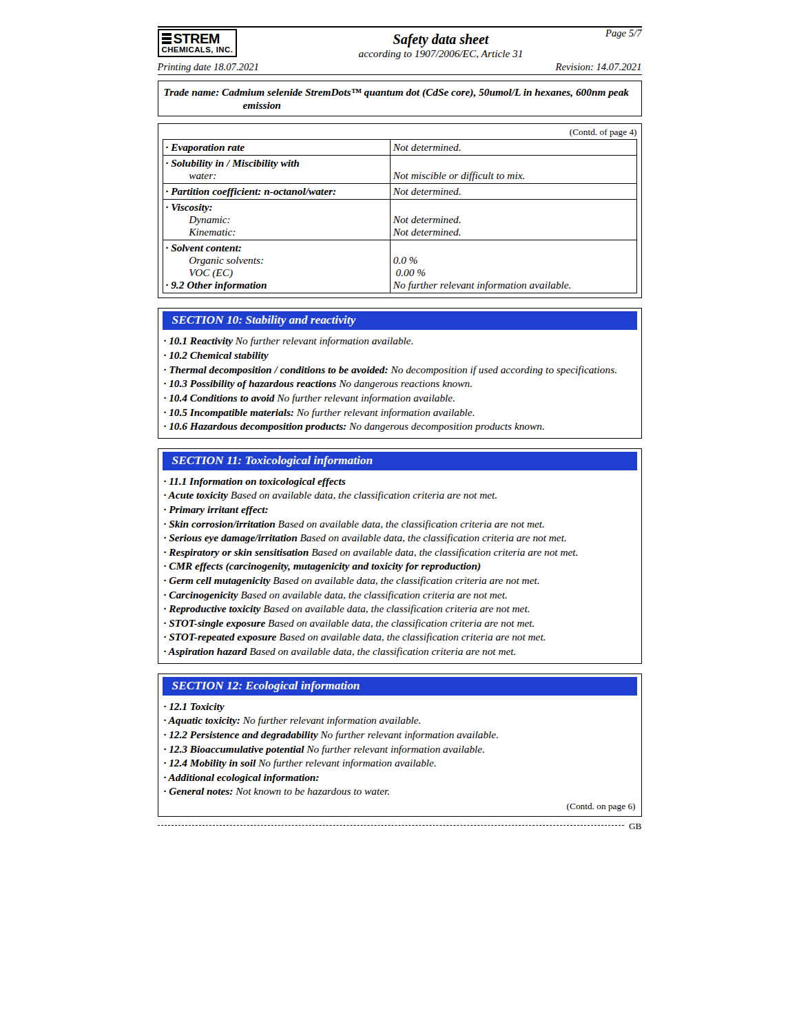STREM
CHEMICALS, INC.
Safety data sheet
according to 1907/2006/EC, Article 31
Page 5/7
Printing date 18.07.2021
Revision: 14.07.2021
Trade name: Cadmium selenide StremDots™ quantum dot (CdSe core), 50umol/L in hexanes, 600nm peak emission
(Contd. of page 4)
| · Evaporation rate | Not determined. |
| · Solubility in / Miscibility with water: | Not miscible or difficult to mix. |
| · Partition coefficient: n-octanol/water: | Not determined. |
| · Viscosity: Dynamic: Kinematic: | Not determined. Not determined. |
| · Solvent content: Organic solvents: VOC (EC) · 9.2 Other information | 0.0 % 0.00 % No further relevant information available. |
SECTION 10: Stability and reactivity
· 10.1 Reactivity No further relevant information available.
· 10.2 Chemical stability
· Thermal decomposition / conditions to be avoided: No decomposition if used according to specifications.
· 10.3 Possibility of hazardous reactions No dangerous reactions known.
· 10.4 Conditions to avoid No further relevant information available.
· 10.5 Incompatible materials: No further relevant information available.
· 10.6 Hazardous decomposition products: No dangerous decomposition products known.
SECTION 11: Toxicological information
· 11.1 Information on toxicological effects
· Acute toxicity Based on available data, the classification criteria are not met.
· Primary irritant effect:
· Skin corrosion/irritation Based on available data, the classification criteria are not met.
· Serious eye damage/irritation Based on available data, the classification criteria are not met.
· Respiratory or skin sensitisation Based on available data, the classification criteria are not met.
· CMR effects (carcinogenity, mutagenicity and toxicity for reproduction)
· Germ cell mutagenicity Based on available data, the classification criteria are not met.
· Carcinogenicity Based on available data, the classification criteria are not met.
· Reproductive toxicity Based on available data, the classification criteria are not met.
· STOT-single exposure Based on available data, the classification criteria are not met.
· STOT-repeated exposure Based on available data, the classification criteria are not met.
· Aspiration hazard Based on available data, the classification criteria are not met.
SECTION 12: Ecological information
· 12.1 Toxicity
· Aquatic toxicity: No further relevant information available.
· 12.2 Persistence and degradability No further relevant information available.
· 12.3 Bioaccumulative potential No further relevant information available.
· 12.4 Mobility in soil No further relevant information available.
· Additional ecological information:
· General notes: Not known to be hazardous to water.
(Contd. on page 6)
GB